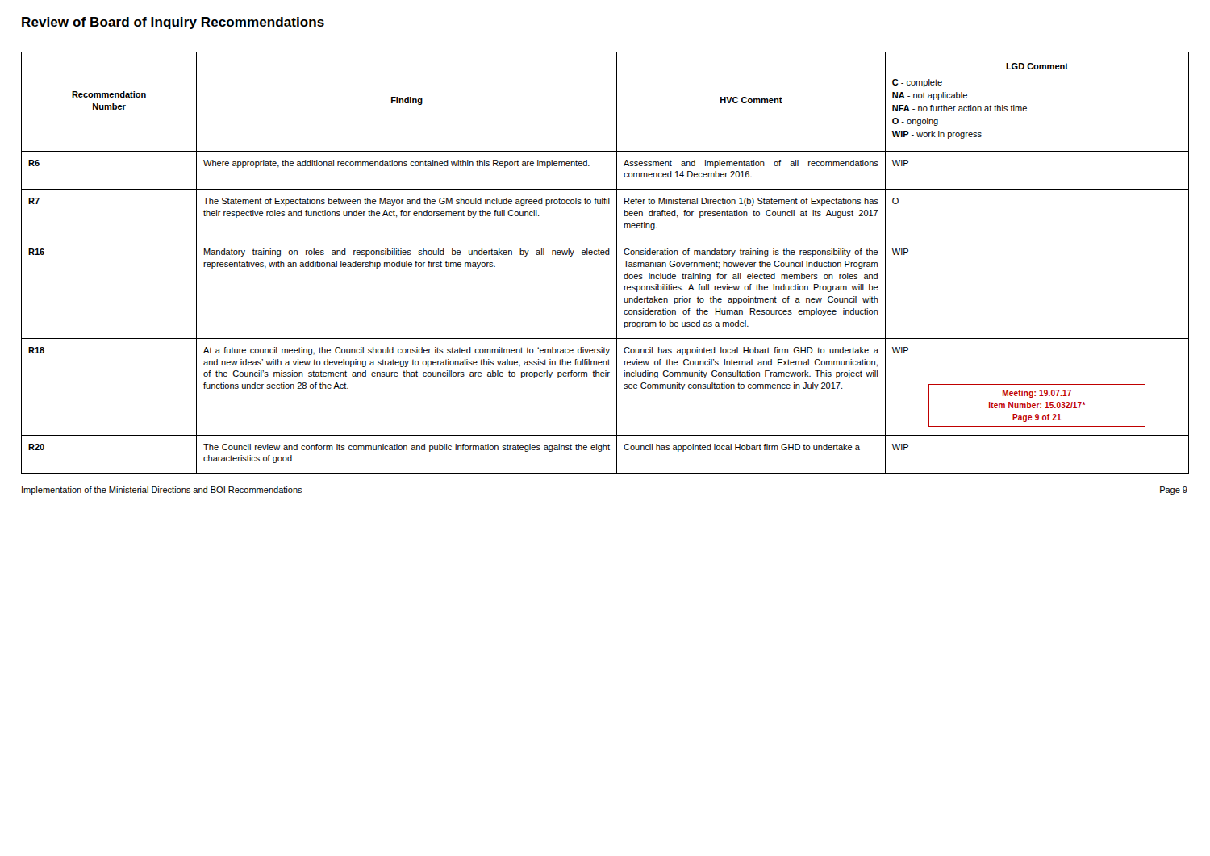Review of Board of Inquiry Recommendations
| Recommendation Number | Finding | HVC Comment | LGD Comment C - complete NA - not applicable NFA - no further action at this time O - ongoing WIP - work in progress |
| --- | --- | --- | --- |
| R6 | Where appropriate, the additional recommendations contained within this Report are implemented. | Assessment and implementation of all recommendations commenced 14 December 2016. | WIP |
| R7 | The Statement of Expectations between the Mayor and the GM should include agreed protocols to fulfil their respective roles and functions under the Act, for endorsement by the full Council. | Refer to Ministerial Direction 1(b) Statement of Expectations has been drafted, for presentation to Council at its August 2017 meeting. | O |
| R16 | Mandatory training on roles and responsibilities should be undertaken by all newly elected representatives, with an additional leadership module for first-time mayors. | Consideration of mandatory training is the responsibility of the Tasmanian Government; however the Council Induction Program does include training for all elected members on roles and responsibilities. A full review of the Induction Program will be undertaken prior to the appointment of a new Council with consideration of the Human Resources employee induction program to be used as a model. | WIP |
| R18 | At a future council meeting, the Council should consider its stated commitment to ‘embrace diversity and new ideas’ with a view to developing a strategy to operationalise this value, assist in the fulfilment of the Council’s mission statement and ensure that councillors are able to properly perform their functions under section 28 of the Act. | Council has appointed local Hobart firm GHD to undertake a review of the Council’s Internal and External Communication, including Community Consultation Framework. This project will see Community consultation to commence in July 2017. | WIP Meeting: 19.07.17 Item Number: 15.032/17* Page 9 of 21 |
| R20 | The Council review and conform its communication and public information strategies against the eight characteristics of good | Council has appointed local Hobart firm GHD to undertake a | WIP |
Implementation of the Ministerial Directions and BOI Recommendations
Page 9